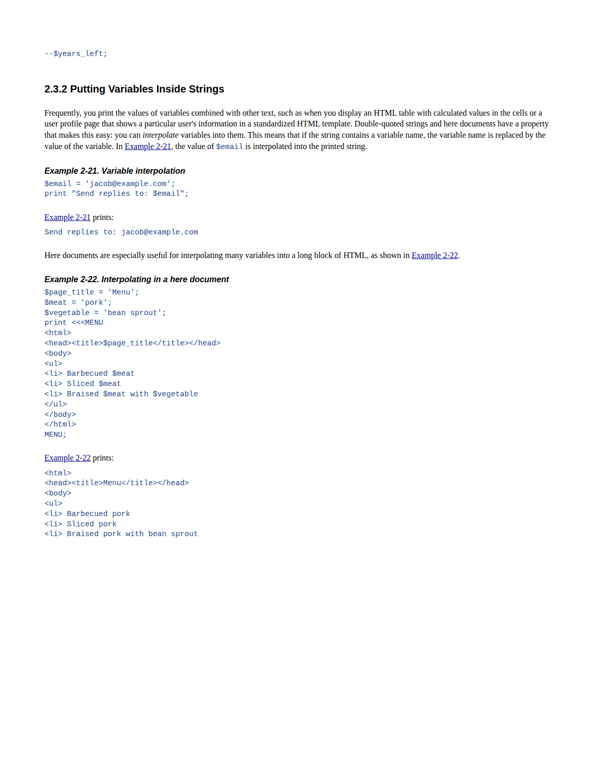--$years_left;
2.3.2 Putting Variables Inside Strings
Frequently, you print the values of variables combined with other text, such as when you display an HTML table with calculated values in the cells or a user profile page that shows a particular user's information in a standardized HTML template. Double-quoted strings and here documents have a property that makes this easy: you can interpolate variables into them. This means that if the string contains a variable name, the variable name is replaced by the value of the variable. In Example 2-21, the value of $email is interpolated into the printed string.
Example 2-21. Variable interpolation
$email = 'jacob@example.com';
print "Send replies to: $email";
Example 2-21 prints:
Send replies to: jacob@example.com
Here documents are especially useful for interpolating many variables into a long block of HTML, as shown in Example 2-22.
Example 2-22. Interpolating in a here document
$page_title = 'Menu';
$meat = 'pork';
$vegetable = 'bean sprout';
print <<<MENU
<html>
<head><title>$page_title</title></head>
<body>
<ul>
<li> Barbecued $meat
<li> Sliced $meat
<li> Braised $meat with $vegetable
</ul>
</body>
</html>
MENU;
Example 2-22 prints:
<html>
<head><title>Menu</title></head>
<body>
<ul>
<li> Barbecued pork
<li> Sliced pork
<li> Braised pork with bean sprout